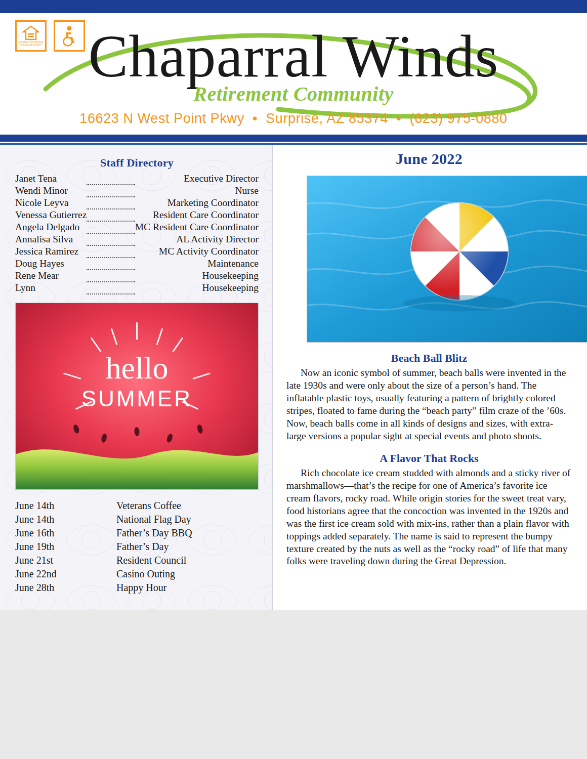EQUAL HOUSING
OPPORTUNITY
Chaparral Winds
Retirement Community
16623 N West Point Pkwy • Surprise, AZ 85374 • (623) 975-0880
Staff Directory
| Janet Tena | | Executive Director |
| Wendi Minor | | Nurse |
| Nicole Leyva | | Marketing Coordinator |
| Venessa Gutierrez | | Resident Care Coordinator |
| Angela Delgado | | MC Resident Care Coordinator |
| Annalisa Silva | | AL Activity Director |
| Jessica Ramirez | | MC Activity Coordinator |
| Doug Hayes | | Maintenance |
| Rene Mear | | Housekeeping |
| Lynn | | Housekeeping |
hello SUMMER
| June 14th | Veterans Coffee |
| June 14th | National Flag Day |
| June 16th | Father’s Day BBQ |
| June 19th | Father’s Day |
| June 21st | Resident Council |
| June 22nd | Casino Outing |
| June 28th | Happy Hour |
June 2022
Beach Ball Blitz
Now an iconic symbol of summer, beach balls were invented in the late 1930s and were only about the size of a person’s hand. The inflatable plastic toys, usually featuring a pattern of brightly colored stripes, floated to fame during the “beach party” film craze of the ’60s. Now, beach balls come in all kinds of designs and sizes, with extra-large versions a popular sight at special events and photo shoots.
A Flavor That Rocks
Rich chocolate ice cream studded with almonds and a sticky river of marshmallows—that’s the recipe for one of America’s favorite ice cream flavors, rocky road. While origin stories for the sweet treat vary, food historians agree that the concoction was invented in the 1920s and was the first ice cream sold with mix-ins, rather than a plain flavor with toppings added separately. The name is said to represent the bumpy texture created by the nuts as well as the “rocky road” of life that many folks were traveling down during the Great Depression.